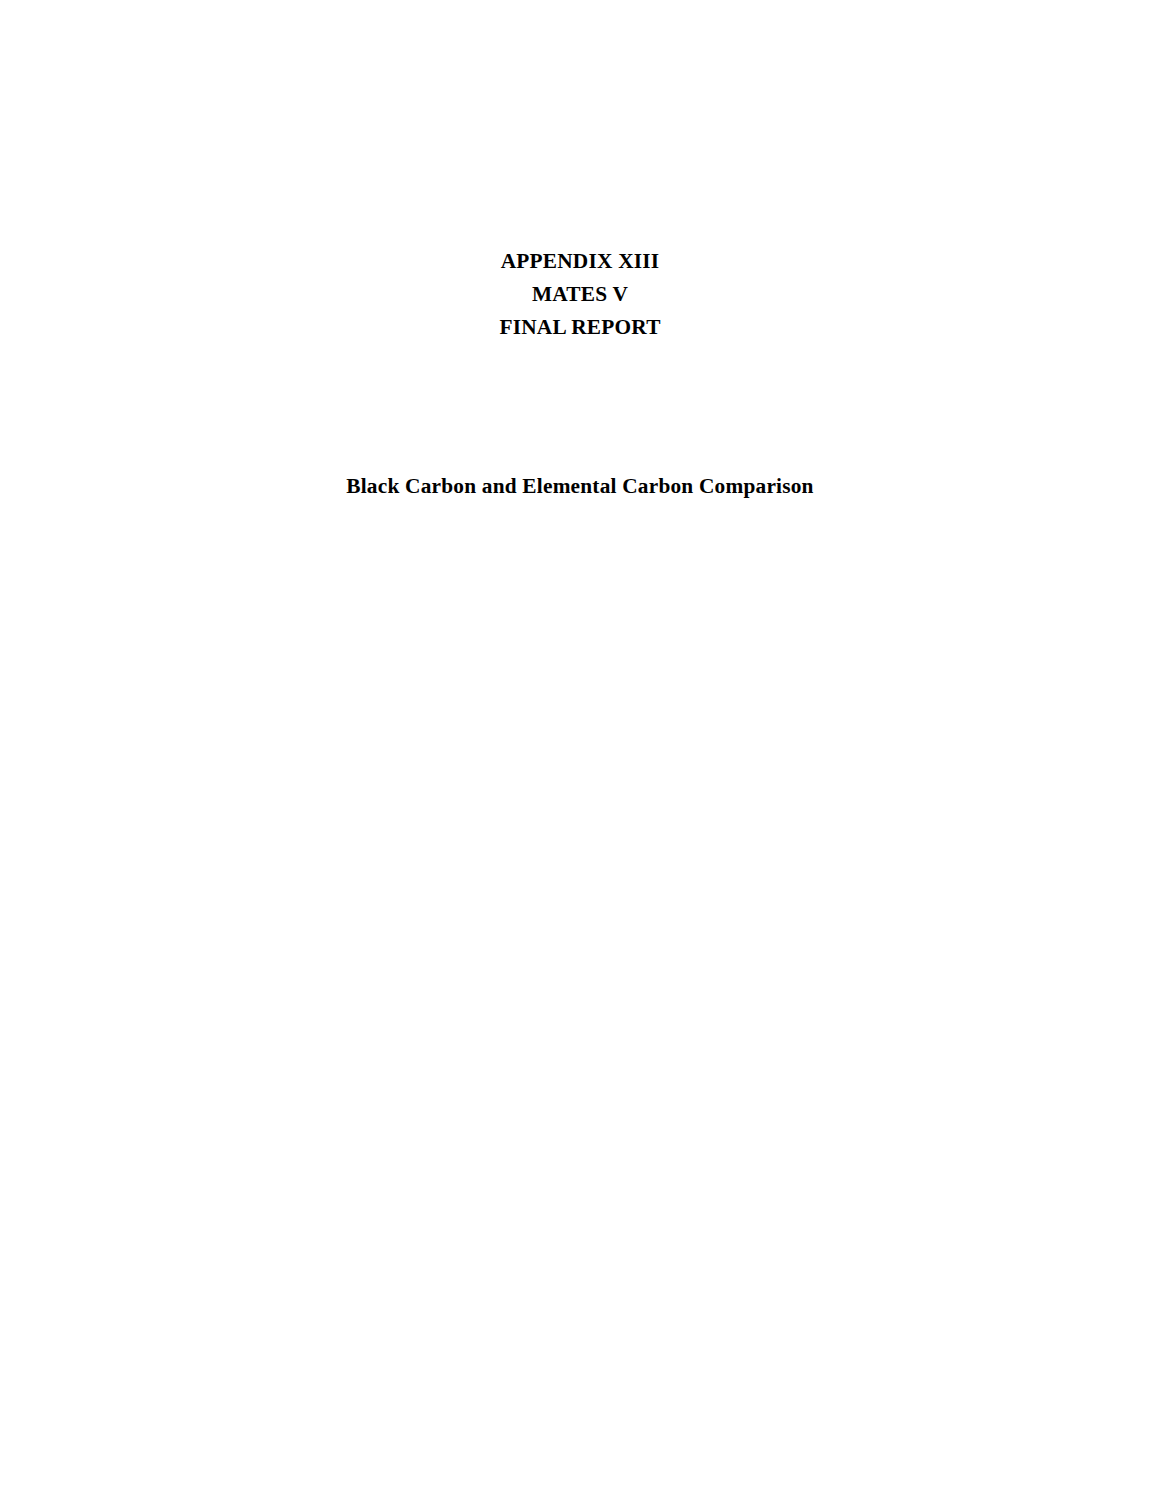APPENDIX XIII
MATES V
FINAL REPORT
Black Carbon and Elemental Carbon Comparison